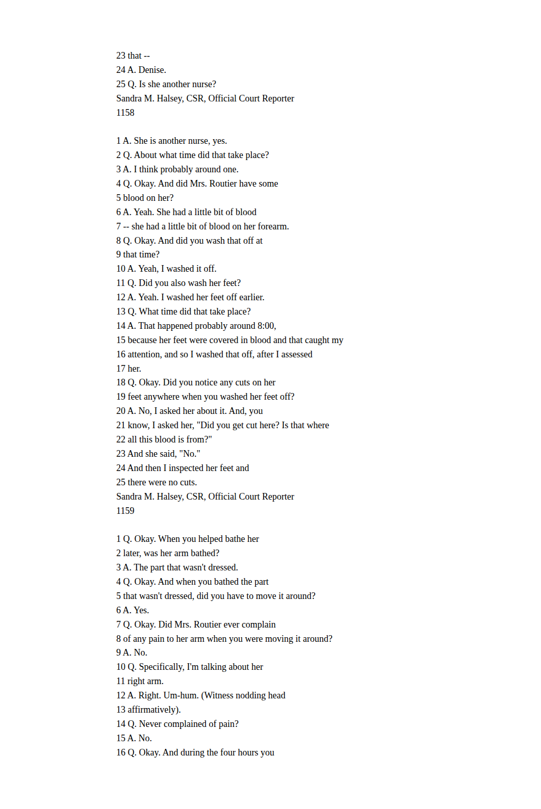23 that --
24 A. Denise.
25 Q. Is she another nurse?
Sandra M. Halsey, CSR, Official Court Reporter
1158
1 A. She is another nurse, yes.
2 Q. About what time did that take place?
3 A. I think probably around one.
4 Q. Okay. And did Mrs. Routier have some
5 blood on her?
6 A. Yeah. She had a little bit of blood
7 -- she had a little bit of blood on her forearm.
8 Q. Okay. And did you wash that off at
9 that time?
10 A. Yeah, I washed it off.
11 Q. Did you also wash her feet?
12 A. Yeah. I washed her feet off earlier.
13 Q. What time did that take place?
14 A. That happened probably around 8:00,
15 because her feet were covered in blood and that caught my
16 attention, and so I washed that off, after I assessed
17 her.
18 Q. Okay. Did you notice any cuts on her
19 feet anywhere when you washed her feet off?
20 A. No, I asked her about it. And, you
21 know, I asked her, "Did you get cut here? Is that where
22 all this blood is from?"
23 And she said, "No."
24 And then I inspected her feet and
25 there were no cuts.
Sandra M. Halsey, CSR, Official Court Reporter
1159
1 Q. Okay. When you helped bathe her
2 later, was her arm bathed?
3 A. The part that wasn't dressed.
4 Q. Okay. And when you bathed the part
5 that wasn't dressed, did you have to move it around?
6 A. Yes.
7 Q. Okay. Did Mrs. Routier ever complain
8 of any pain to her arm when you were moving it around?
9 A. No.
10 Q. Specifically, I'm talking about her
11 right arm.
12 A. Right. Um-hum. (Witness nodding head
13 affirmatively).
14 Q. Never complained of pain?
15 A. No.
16 Q. Okay. And during the four hours you